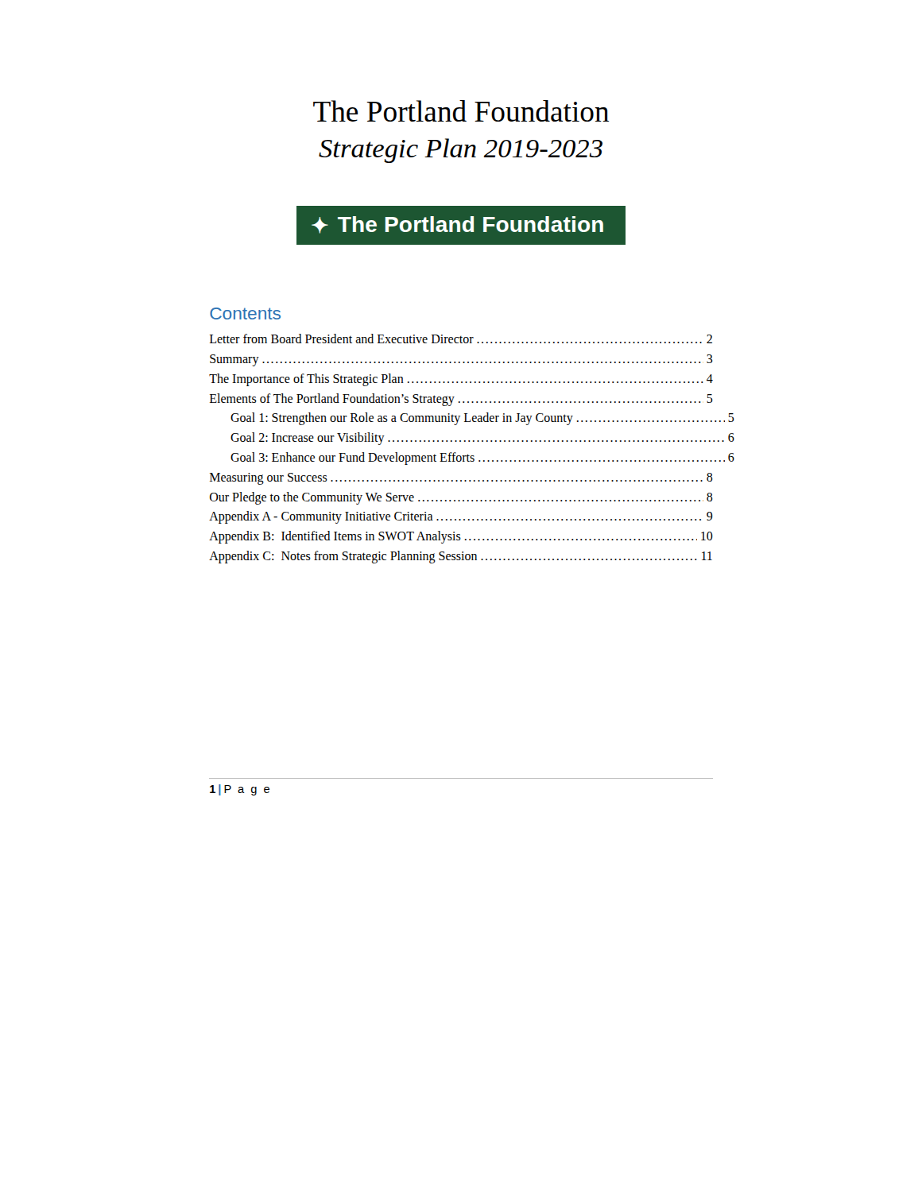The Portland Foundation Strategic Plan 2019-2023
✦The Portland Foundation
Contents
Letter from Board President and Executive Director .................................................................................................................................................................. 2
Summary .................................................................................................................................................................. 3
The Importance of This Strategic Plan .................................................................................................................................................................. 4
Elements of The Portland Foundation’s Strategy .................................................................................................................................................................. 5
Goal 1: Strengthen our Role as a Community Leader in Jay County .................................................................................................................................................................. 5
Goal 2: Increase our Visibility .................................................................................................................................................................. 6
Goal 3: Enhance our Fund Development Efforts .................................................................................................................................................................. 6
Measuring our Success .................................................................................................................................................................. 8
Our Pledge to the Community We Serve .................................................................................................................................................................. 8
Appendix A - Community Initiative Criteria .................................................................................................................................................................. 9
Appendix B: Identified Items in SWOT Analysis .................................................................................................................................................................. 10
Appendix C: Notes from Strategic Planning Session .................................................................................................................................................................. 11
1|P a g e